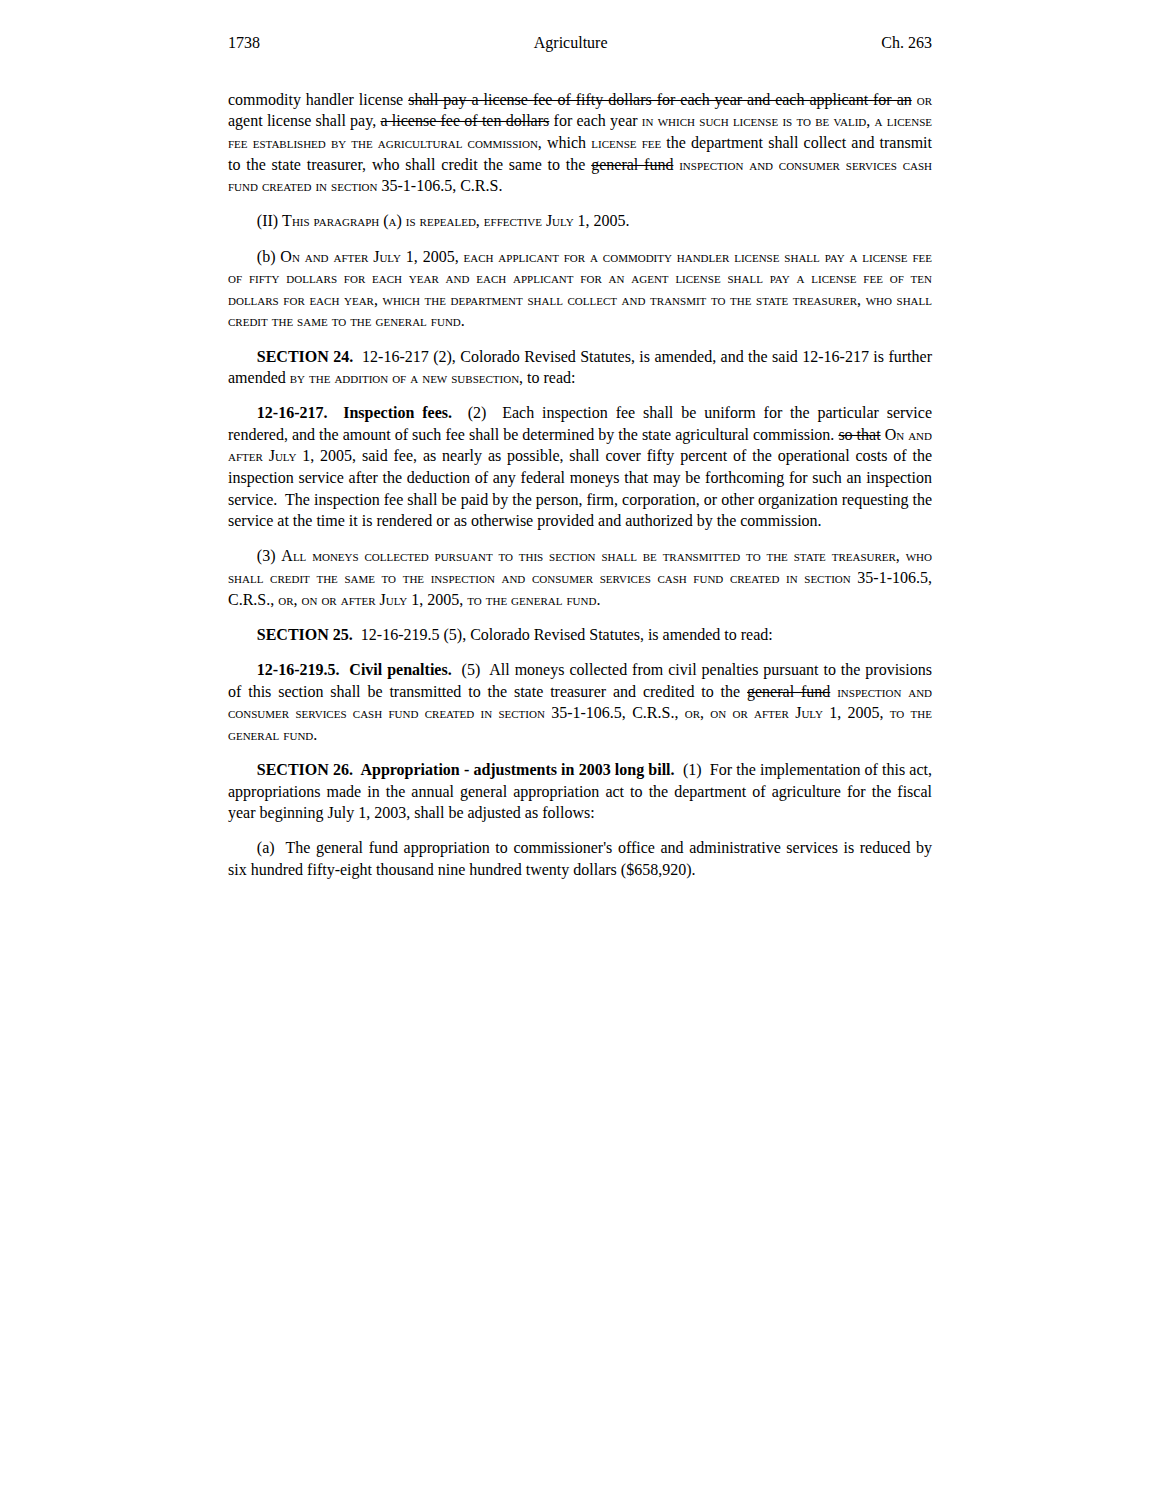1738 Agriculture Ch. 263
commodity handler license shall pay a license fee of fifty dollars for each year and each applicant for an or agent license shall pay, a license fee of ten dollars for each year in which such license is to be valid, a license fee established by the agricultural commission, which license fee the department shall collect and transmit to the state treasurer, who shall credit the same to the general fund inspection and consumer services cash fund created in section 35-1-106.5, C.R.S.
(II) This paragraph (a) is repealed, effective July 1, 2005.
(b) On and after July 1, 2005, each applicant for a commodity handler license shall pay a license fee of fifty dollars for each year and each applicant for an agent license shall pay a license fee of ten dollars for each year, which the department shall collect and transmit to the state treasurer, who shall credit the same to the general fund.
SECTION 24. 12-16-217 (2), Colorado Revised Statutes, is amended, and the said 12-16-217 is further amended by the addition of a new subsection, to read:
12-16-217. Inspection fees. (2) Each inspection fee shall be uniform for the particular service rendered, and the amount of such fee shall be determined by the state agricultural commission. so that On and after July 1, 2005, said fee, as nearly as possible, shall cover fifty percent of the operational costs of the inspection service after the deduction of any federal moneys that may be forthcoming for such an inspection service. The inspection fee shall be paid by the person, firm, corporation, or other organization requesting the service at the time it is rendered or as otherwise provided and authorized by the commission.
(3) All moneys collected pursuant to this section shall be transmitted to the state treasurer, who shall credit the same to the inspection and consumer services cash fund created in section 35-1-106.5, C.R.S., or, on or after July 1, 2005, to the general fund.
SECTION 25. 12-16-219.5 (5), Colorado Revised Statutes, is amended to read:
12-16-219.5. Civil penalties. (5) All moneys collected from civil penalties pursuant to the provisions of this section shall be transmitted to the state treasurer and credited to the general fund inspection and consumer services cash fund created in section 35-1-106.5, C.R.S., or, on or after July 1, 2005, to the general fund.
SECTION 26. Appropriation - adjustments in 2003 long bill. (1) For the implementation of this act, appropriations made in the annual general appropriation act to the department of agriculture for the fiscal year beginning July 1, 2003, shall be adjusted as follows:
(a) The general fund appropriation to commissioner's office and administrative services is reduced by six hundred fifty-eight thousand nine hundred twenty dollars ($658,920).